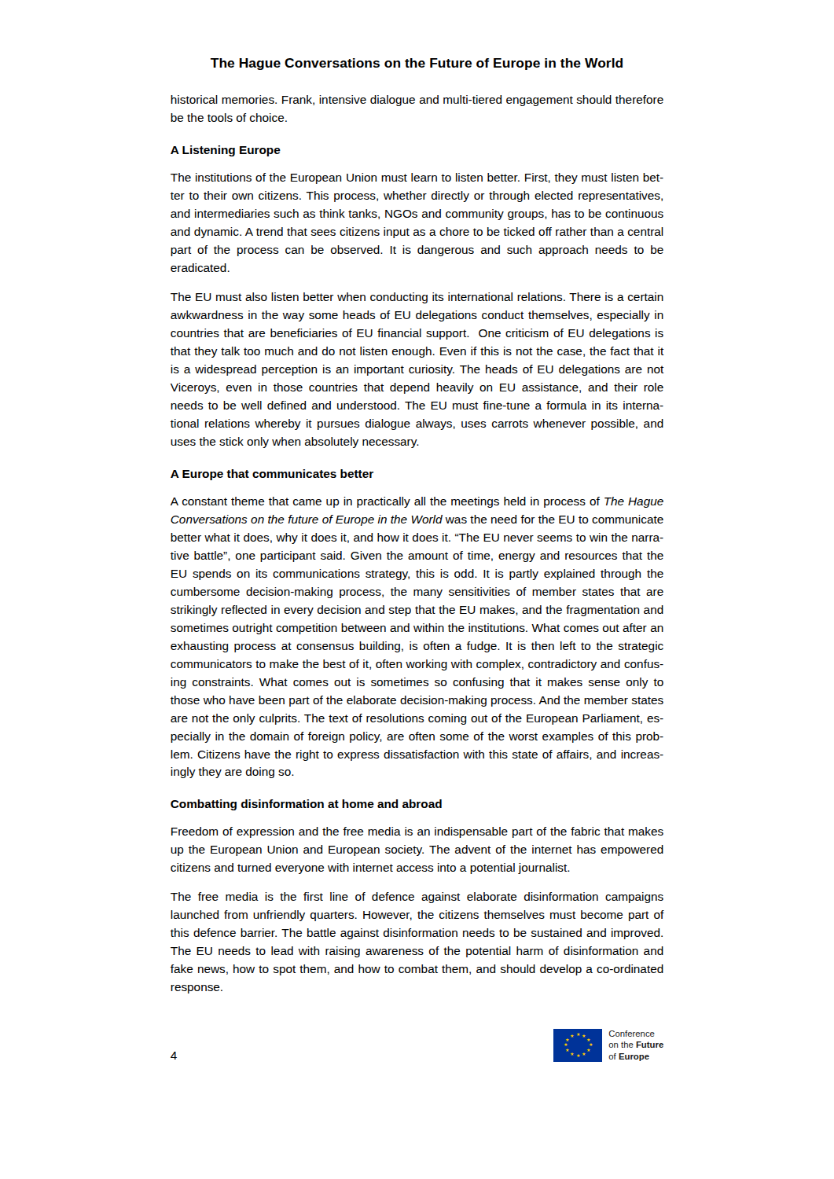The Hague Conversations on the Future of Europe in the World
historical memories. Frank, intensive dialogue and multi-tiered engagement should therefore be the tools of choice.
A Listening Europe
The institutions of the European Union must learn to listen better. First, they must listen better to their own citizens. This process, whether directly or through elected representatives, and intermediaries such as think tanks, NGOs and community groups, has to be continuous and dynamic. A trend that sees citizens input as a chore to be ticked off rather than a central part of the process can be observed. It is dangerous and such approach needs to be eradicated.
The EU must also listen better when conducting its international relations. There is a certain awkwardness in the way some heads of EU delegations conduct themselves, especially in countries that are beneficiaries of EU financial support. One criticism of EU delegations is that they talk too much and do not listen enough. Even if this is not the case, the fact that it is a widespread perception is an important curiosity. The heads of EU delegations are not Viceroys, even in those countries that depend heavily on EU assistance, and their role needs to be well defined and understood. The EU must fine-tune a formula in its international relations whereby it pursues dialogue always, uses carrots whenever possible, and uses the stick only when absolutely necessary.
A Europe that communicates better
A constant theme that came up in practically all the meetings held in process of The Hague Conversations on the future of Europe in the World was the need for the EU to communicate better what it does, why it does it, and how it does it. “The EU never seems to win the narrative battle”, one participant said. Given the amount of time, energy and resources that the EU spends on its communications strategy, this is odd. It is partly explained through the cumbersome decision-making process, the many sensitivities of member states that are strikingly reflected in every decision and step that the EU makes, and the fragmentation and sometimes outright competition between and within the institutions. What comes out after an exhausting process at consensus building, is often a fudge. It is then left to the strategic communicators to make the best of it, often working with complex, contradictory and confusing constraints. What comes out is sometimes so confusing that it makes sense only to those who have been part of the elaborate decision-making process. And the member states are not the only culprits. The text of resolutions coming out of the European Parliament, especially in the domain of foreign policy, are often some of the worst examples of this problem. Citizens have the right to express dissatisfaction with this state of affairs, and increasingly they are doing so.
Combatting disinformation at home and abroad
Freedom of expression and the free media is an indispensable part of the fabric that makes up the European Union and European society. The advent of the internet has empowered citizens and turned everyone with internet access into a potential journalist.
The free media is the first line of defence against elaborate disinformation campaigns launched from unfriendly quarters. However, the citizens themselves must become part of this defence barrier. The battle against disinformation needs to be sustained and improved. The EU needs to lead with raising awareness of the potential harm of disinformation and fake news, how to spot them, and how to combat them, and should develop a co-ordinated response.
4
★
★
★
★
★
★
★
★
★
★
★
★
Conference
on the Future
of Europe